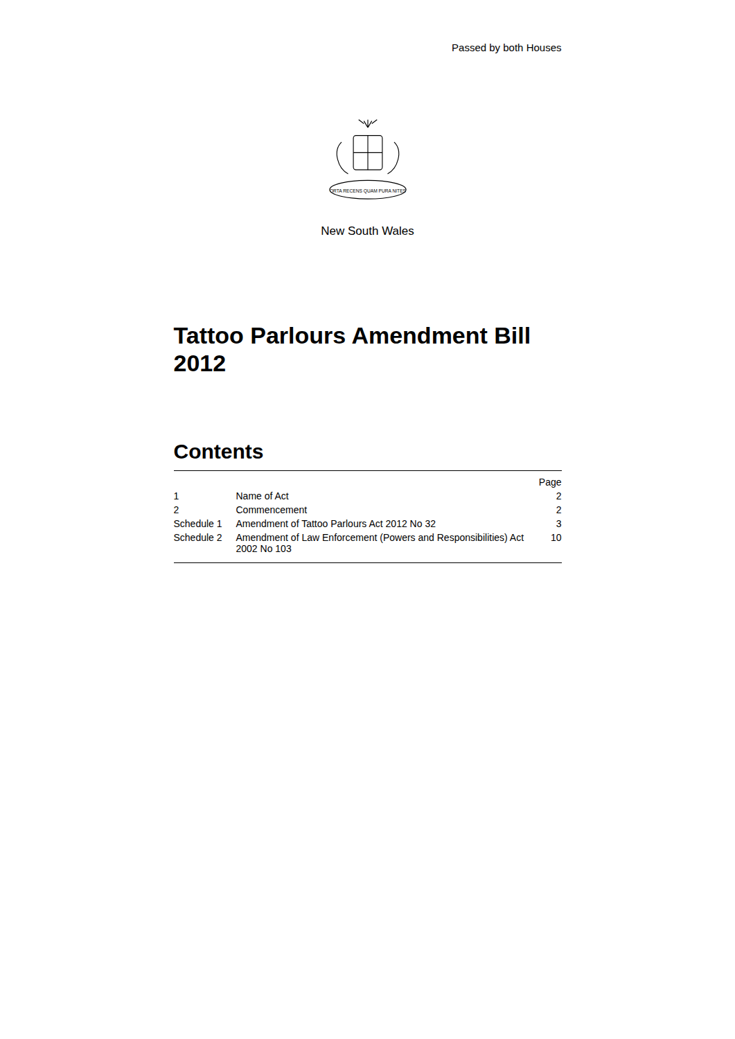Passed by both Houses
New South Wales
Tattoo Parlours Amendment Bill 2012
Contents
| | | Page |
| 1 | Name of Act | 2 |
| 2 | Commencement | 2 |
| Schedule 1 | Amendment of Tattoo Parlours Act 2012 No 32 | 3 |
| Schedule 2 | Amendment of Law Enforcement (Powers and Responsibilities) Act 2002 No 103 | 10 |